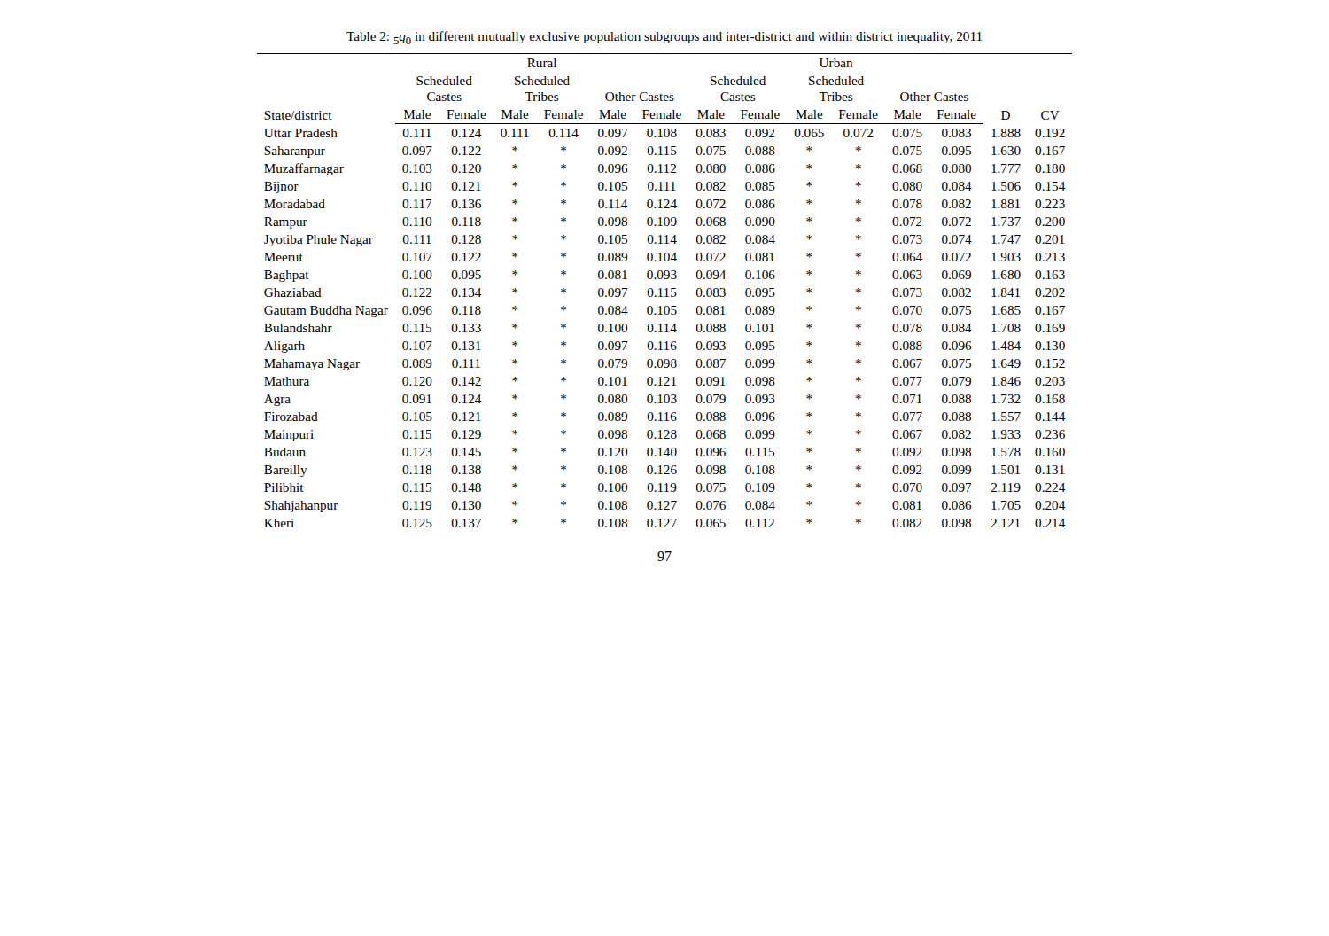Table 2: 5 q 0 in different mutually exclusive population subgroups and inter-district and within district inequality, 2011
| State/district | Rural | Urban | D | CV |
| --- | --- | --- | --- | --- |
| Scheduled Castes | Scheduled Tribes | Other Castes | Scheduled Castes | Scheduled Tribes | Other Castes |
| Male | Female | Male | Female | Male | Female | Male | Female | Male | Female | Male | Female |
| Uttar Pradesh | 0.111 | 0.124 | 0.111 | 0.114 | 0.097 | 0.108 | 0.083 | 0.092 | 0.065 | 0.072 | 0.075 | 0.083 | 1.888 | 0.192 |
| Saharanpur | 0.097 | 0.122 | * | * | 0.092 | 0.115 | 0.075 | 0.088 | * | * | 0.075 | 0.095 | 1.630 | 0.167 |
| Muzaffarnagar | 0.103 | 0.120 | * | * | 0.096 | 0.112 | 0.080 | 0.086 | * | * | 0.068 | 0.080 | 1.777 | 0.180 |
| Bijnor | 0.110 | 0.121 | * | * | 0.105 | 0.111 | 0.082 | 0.085 | * | * | 0.080 | 0.084 | 1.506 | 0.154 |
| Moradabad | 0.117 | 0.136 | * | * | 0.114 | 0.124 | 0.072 | 0.086 | * | * | 0.078 | 0.082 | 1.881 | 0.223 |
| Rampur | 0.110 | 0.118 | * | * | 0.098 | 0.109 | 0.068 | 0.090 | * | * | 0.072 | 0.072 | 1.737 | 0.200 |
| Jyotiba Phule Nagar | 0.111 | 0.128 | * | * | 0.105 | 0.114 | 0.082 | 0.084 | * | * | 0.073 | 0.074 | 1.747 | 0.201 |
| Meerut | 0.107 | 0.122 | * | * | 0.089 | 0.104 | 0.072 | 0.081 | * | * | 0.064 | 0.072 | 1.903 | 0.213 |
| Baghpat | 0.100 | 0.095 | * | * | 0.081 | 0.093 | 0.094 | 0.106 | * | * | 0.063 | 0.069 | 1.680 | 0.163 |
| Ghaziabad | 0.122 | 0.134 | * | * | 0.097 | 0.115 | 0.083 | 0.095 | * | * | 0.073 | 0.082 | 1.841 | 0.202 |
| Gautam Buddha Nagar | 0.096 | 0.118 | * | * | 0.084 | 0.105 | 0.081 | 0.089 | * | * | 0.070 | 0.075 | 1.685 | 0.167 |
| Bulandshahr | 0.115 | 0.133 | * | * | 0.100 | 0.114 | 0.088 | 0.101 | * | * | 0.078 | 0.084 | 1.708 | 0.169 |
| Aligarh | 0.107 | 0.131 | * | * | 0.097 | 0.116 | 0.093 | 0.095 | * | * | 0.088 | 0.096 | 1.484 | 0.130 |
| Mahamaya Nagar | 0.089 | 0.111 | * | * | 0.079 | 0.098 | 0.087 | 0.099 | * | * | 0.067 | 0.075 | 1.649 | 0.152 |
| Mathura | 0.120 | 0.142 | * | * | 0.101 | 0.121 | 0.091 | 0.098 | * | * | 0.077 | 0.079 | 1.846 | 0.203 |
| Agra | 0.091 | 0.124 | * | * | 0.080 | 0.103 | 0.079 | 0.093 | * | * | 0.071 | 0.088 | 1.732 | 0.168 |
| Firozabad | 0.105 | 0.121 | * | * | 0.089 | 0.116 | 0.088 | 0.096 | * | * | 0.077 | 0.088 | 1.557 | 0.144 |
| Mainpuri | 0.115 | 0.129 | * | * | 0.098 | 0.128 | 0.068 | 0.099 | * | * | 0.067 | 0.082 | 1.933 | 0.236 |
| Budaun | 0.123 | 0.145 | * | * | 0.120 | 0.140 | 0.096 | 0.115 | * | * | 0.092 | 0.098 | 1.578 | 0.160 |
| Bareilly | 0.118 | 0.138 | * | * | 0.108 | 0.126 | 0.098 | 0.108 | * | * | 0.092 | 0.099 | 1.501 | 0.131 |
| Pilibhit | 0.115 | 0.148 | * | * | 0.100 | 0.119 | 0.075 | 0.109 | * | * | 0.070 | 0.097 | 2.119 | 0.224 |
| Shahjahanpur | 0.119 | 0.130 | * | * | 0.108 | 0.127 | 0.076 | 0.084 | * | * | 0.081 | 0.086 | 1.705 | 0.204 |
| Kheri | 0.125 | 0.137 | * | * | 0.108 | 0.127 | 0.065 | 0.112 | * | * | 0.082 | 0.098 | 2.121 | 0.214 |
97